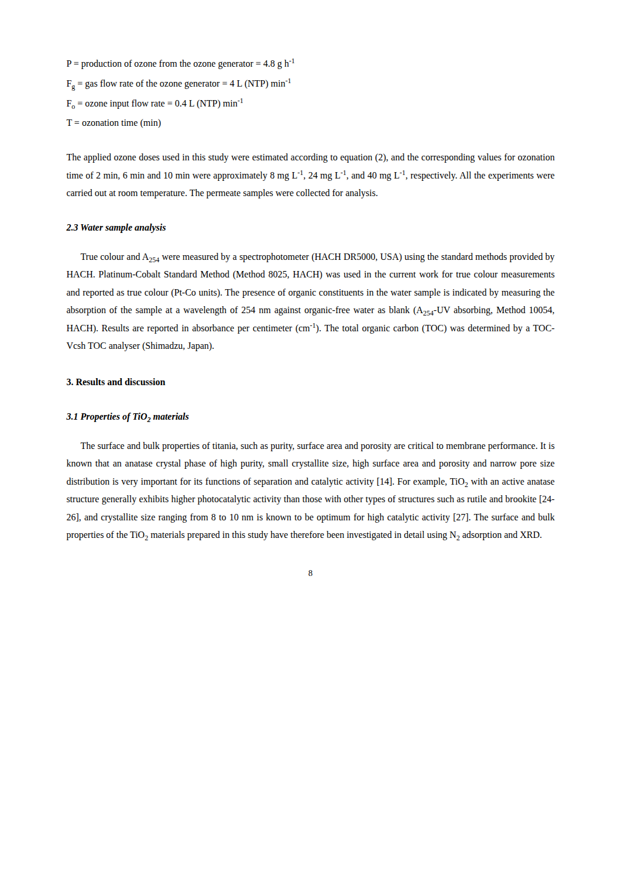P = production of ozone from the ozone generator = 4.8 g h-1
Fg = gas flow rate of the ozone generator = 4 L (NTP) min-1
Fo = ozone input flow rate = 0.4 L (NTP) min-1
T = ozonation time (min)
The applied ozone doses used in this study were estimated according to equation (2), and the corresponding values for ozonation time of 2 min, 6 min and 10 min were approximately 8 mg L-1, 24 mg L-1, and 40 mg L-1, respectively. All the experiments were carried out at room temperature. The permeate samples were collected for analysis.
2.3 Water sample analysis
True colour and A254 were measured by a spectrophotometer (HACH DR5000, USA) using the standard methods provided by HACH. Platinum-Cobalt Standard Method (Method 8025, HACH) was used in the current work for true colour measurements and reported as true colour (Pt-Co units). The presence of organic constituents in the water sample is indicated by measuring the absorption of the sample at a wavelength of 254 nm against organic-free water as blank (A254-UV absorbing, Method 10054, HACH). Results are reported in absorbance per centimeter (cm-1). The total organic carbon (TOC) was determined by a TOC-Vcsh TOC analyser (Shimadzu, Japan).
3. Results and discussion
3.1 Properties of TiO2 materials
The surface and bulk properties of titania, such as purity, surface area and porosity are critical to membrane performance. It is known that an anatase crystal phase of high purity, small crystallite size, high surface area and porosity and narrow pore size distribution is very important for its functions of separation and catalytic activity [14]. For example, TiO2 with an active anatase structure generally exhibits higher photocatalytic activity than those with other types of structures such as rutile and brookite [24-26], and crystallite size ranging from 8 to 10 nm is known to be optimum for high catalytic activity [27]. The surface and bulk properties of the TiO2 materials prepared in this study have therefore been investigated in detail using N2 adsorption and XRD.
8